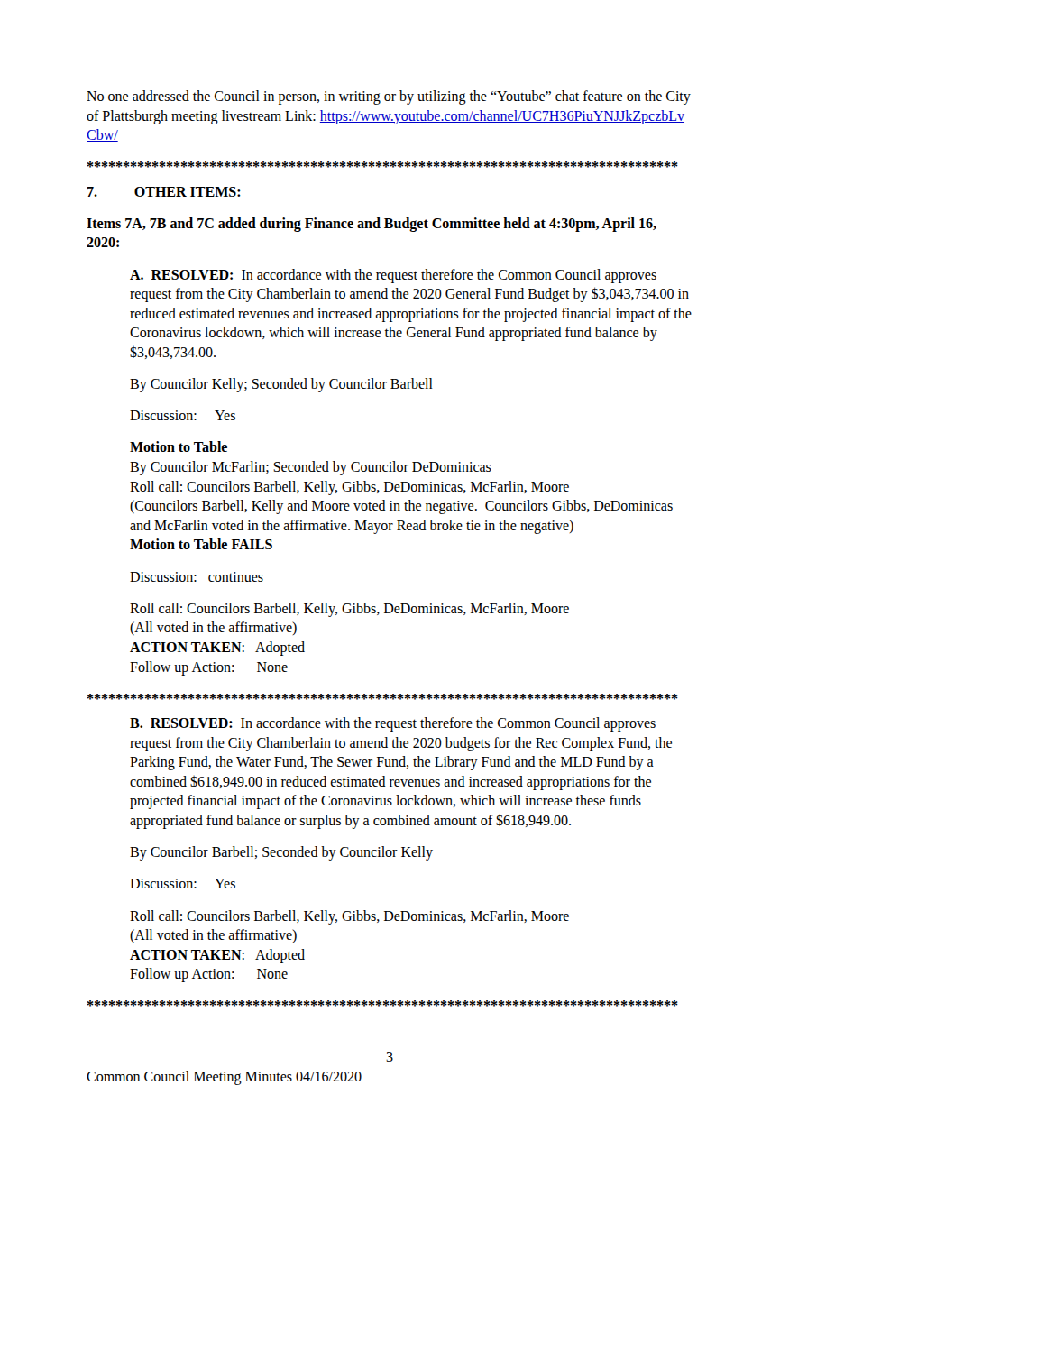No one addressed the Council in person, in writing or by utilizing the “Youtube” chat feature on the City of Plattsburgh meeting livestream Link: https://www.youtube.com/channel/UC7H36PiuYNJJkZpczbLvCbw/
**********************************************************************************
7. OTHER ITEMS:
Items 7A, 7B and 7C added during Finance and Budget Committee held at 4:30pm, April 16, 2020:
A. RESOLVED: In accordance with the request therefore the Common Council approves request from the City Chamberlain to amend the 2020 General Fund Budget by $3,043,734.00 in reduced estimated revenues and increased appropriations for the projected financial impact of the Coronavirus lockdown, which will increase the General Fund appropriated fund balance by $3,043,734.00.
By Councilor Kelly; Seconded by Councilor Barbell
Discussion: Yes
Motion to Table
By Councilor McFarlin; Seconded by Councilor DeDominicas
Roll call: Councilors Barbell, Kelly, Gibbs, DeDominicas, McFarlin, Moore
(Councilors Barbell, Kelly and Moore voted in the negative. Councilors Gibbs, DeDominicas and McFarlin voted in the affirmative. Mayor Read broke tie in the negative)
Motion to Table FAILS
Discussion: continues
Roll call: Councilors Barbell, Kelly, Gibbs, DeDominicas, McFarlin, Moore
(All voted in the affirmative)
ACTION TAKEN: Adopted
Follow up Action: None
**********************************************************************************
B. RESOLVED: In accordance with the request therefore the Common Council approves request from the City Chamberlain to amend the 2020 budgets for the Rec Complex Fund, the Parking Fund, the Water Fund, The Sewer Fund, the Library Fund and the MLD Fund by a combined $618,949.00 in reduced estimated revenues and increased appropriations for the projected financial impact of the Coronavirus lockdown, which will increase these funds appropriated fund balance or surplus by a combined amount of $618,949.00.
By Councilor Barbell; Seconded by Councilor Kelly
Discussion: Yes
Roll call: Councilors Barbell, Kelly, Gibbs, DeDominicas, McFarlin, Moore
(All voted in the affirmative)
ACTION TAKEN: Adopted
Follow up Action: None
**********************************************************************************
3
Common Council Meeting Minutes 04/16/2020